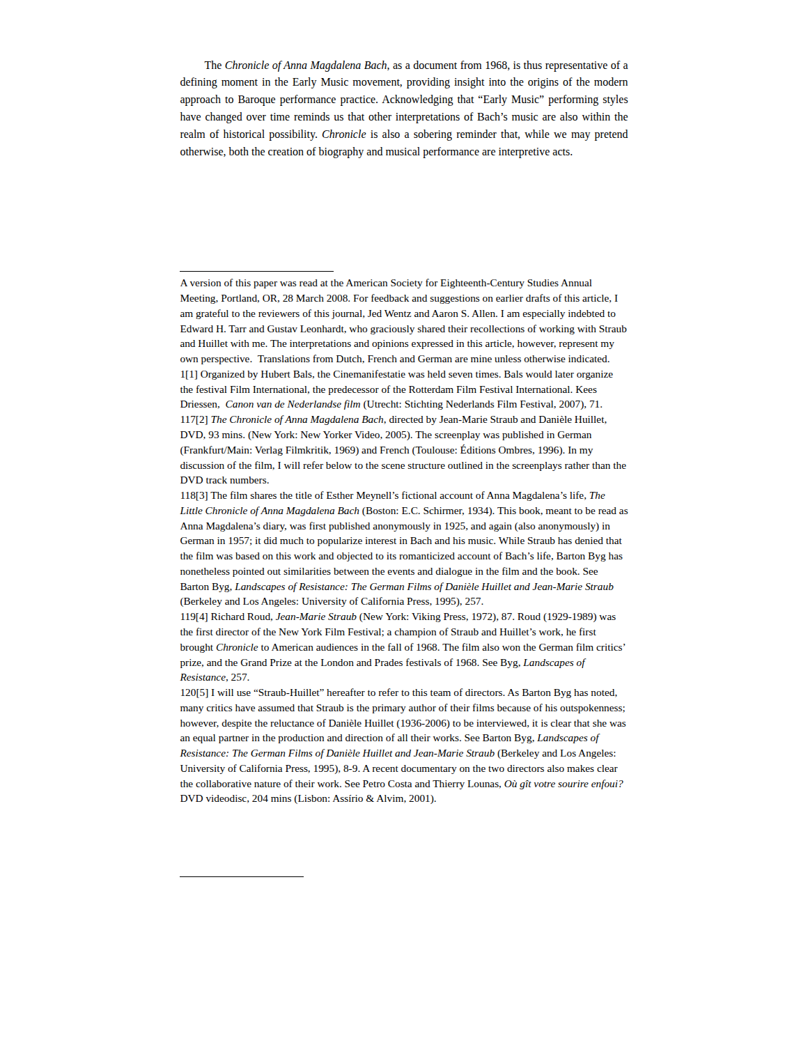The Chronicle of Anna Magdalena Bach, as a document from 1968, is thus representative of a defining moment in the Early Music movement, providing insight into the origins of the modern approach to Baroque performance practice. Acknowledging that “Early Music” performing styles have changed over time reminds us that other interpretations of Bach’s music are also within the realm of historical possibility. Chronicle is also a sobering reminder that, while we may pretend otherwise, both the creation of biography and musical performance are interpretive acts.
A version of this paper was read at the American Society for Eighteenth-Century Studies Annual Meeting, Portland, OR, 28 March 2008. For feedback and suggestions on earlier drafts of this article, I am grateful to the reviewers of this journal, Jed Wentz and Aaron S. Allen. I am especially indebted to Edward H. Tarr and Gustav Leonhardt, who graciously shared their recollections of working with Straub and Huillet with me. The interpretations and opinions expressed in this article, however, represent my own perspective. Translations from Dutch, French and German are mine unless otherwise indicated.
1[1] Organized by Hubert Bals, the Cinemanifestatie was held seven times. Bals would later organize the festival Film International, the predecessor of the Rotterdam Film Festival International. Kees Driessen, Canon van de Nederlandse film (Utrecht: Stichting Nederlands Film Festival, 2007), 71.
117[2] The Chronicle of Anna Magdalena Bach, directed by Jean-Marie Straub and Danièle Huillet, DVD, 93 mins. (New York: New Yorker Video, 2005). The screenplay was published in German (Frankfurt/Main: Verlag Filmkritik, 1969) and French (Toulouse: Éditions Ombres, 1996). In my discussion of the film, I will refer below to the scene structure outlined in the screenplays rather than the DVD track numbers.
118[3] The film shares the title of Esther Meynell’s fictional account of Anna Magdalena’s life, The Little Chronicle of Anna Magdalena Bach (Boston: E.C. Schirmer, 1934). This book, meant to be read as Anna Magdalena’s diary, was first published anonymously in 1925, and again (also anonymously) in German in 1957; it did much to popularize interest in Bach and his music. While Straub has denied that the film was based on this work and objected to its romanticized account of Bach’s life, Barton Byg has nonetheless pointed out similarities between the events and dialogue in the film and the book. See Barton Byg, Landscapes of Resistance: The German Films of Danièle Huillet and Jean-Marie Straub (Berkeley and Los Angeles: University of California Press, 1995), 257.
119[4] Richard Roud, Jean-Marie Straub (New York: Viking Press, 1972), 87. Roud (1929-1989) was the first director of the New York Film Festival; a champion of Straub and Huillet’s work, he first brought Chronicle to American audiences in the fall of 1968. The film also won the German film critics’ prize, and the Grand Prize at the London and Prades festivals of 1968. See Byg, Landscapes of Resistance, 257.
120[5] I will use “Straub-Huillet” hereafter to refer to this team of directors. As Barton Byg has noted, many critics have assumed that Straub is the primary author of their films because of his outspokenness; however, despite the reluctance of Danièle Huillet (1936-2006) to be interviewed, it is clear that she was an equal partner in the production and direction of all their works. See Barton Byg, Landscapes of Resistance: The German Films of Danièle Huillet and Jean-Marie Straub (Berkeley and Los Angeles: University of California Press, 1995), 8-9. A recent documentary on the two directors also makes clear the collaborative nature of their work. See Petro Costa and Thierry Lounas, Où gît votre sourire enfoui? DVD videodisc, 204 mins (Lisbon: Assírio & Alvim, 2001).